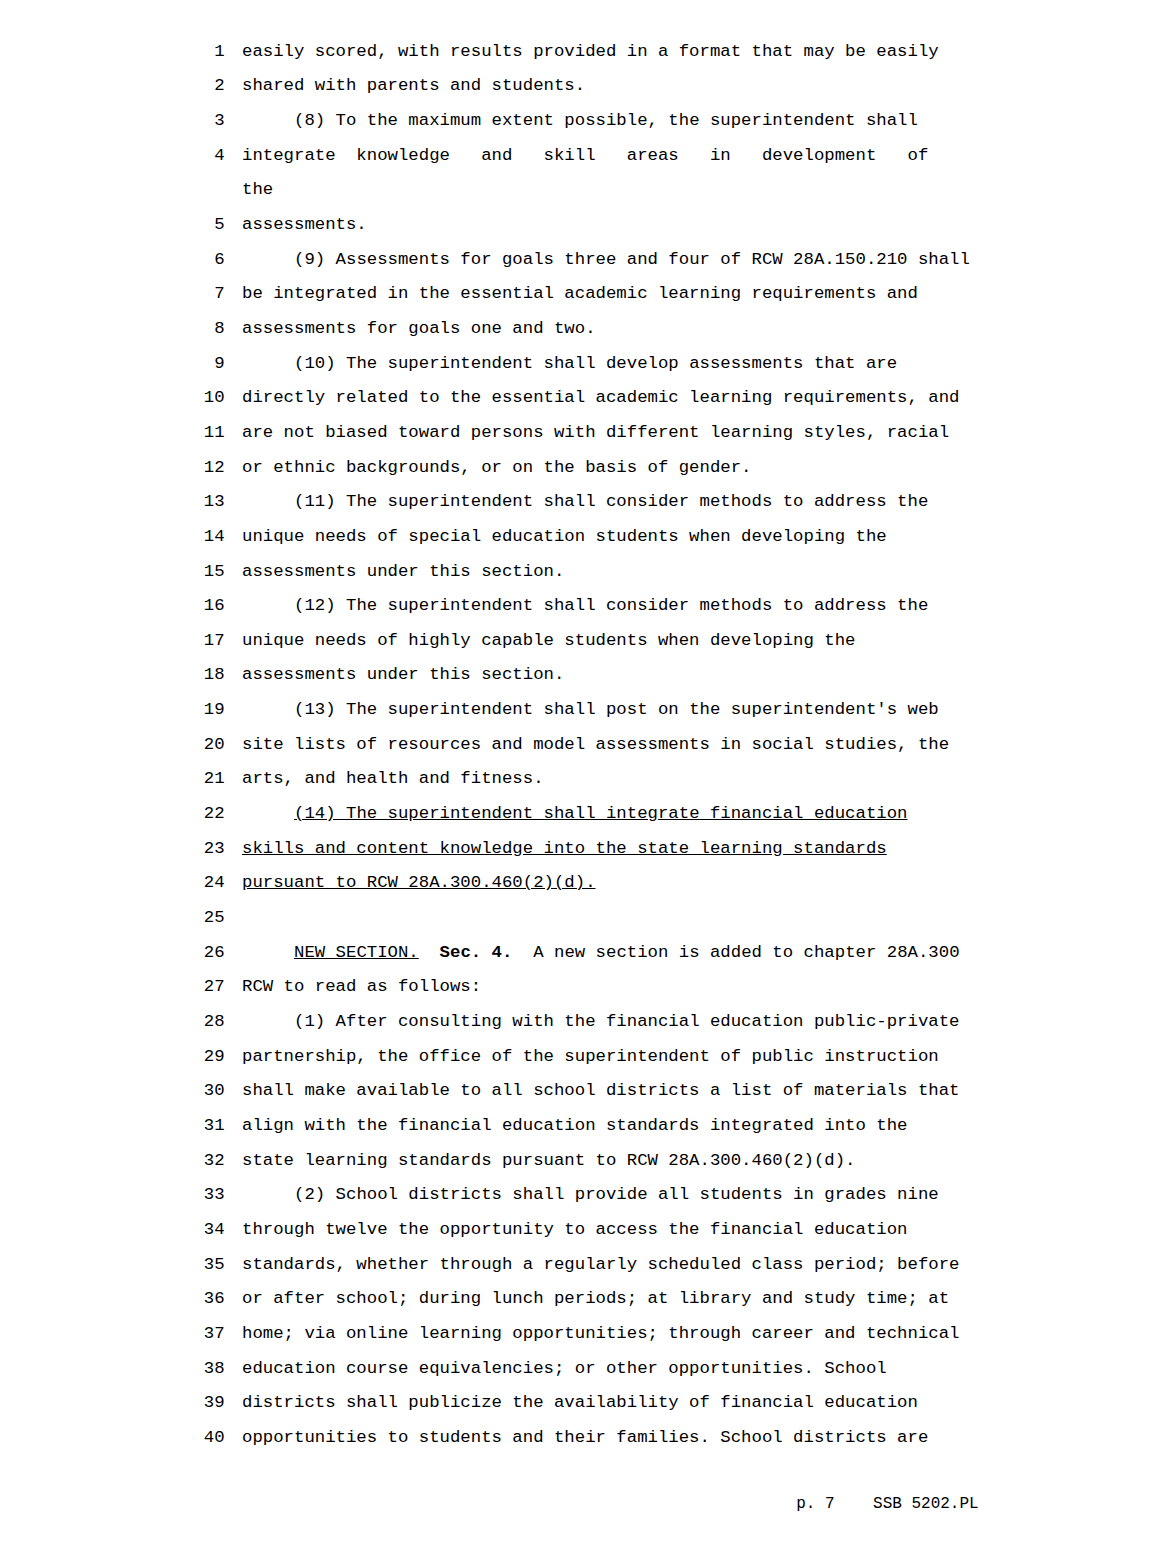easily scored, with results provided in a format that may be easily
shared with parents and students.
(8) To the maximum extent possible, the superintendent shall
integrate knowledge and skill areas in development of the
assessments.
(9) Assessments for goals three and four of RCW 28A.150.210 shall
be integrated in the essential academic learning requirements and
assessments for goals one and two.
(10) The superintendent shall develop assessments that are
directly related to the essential academic learning requirements, and
are not biased toward persons with different learning styles, racial
or ethnic backgrounds, or on the basis of gender.
(11) The superintendent shall consider methods to address the
unique needs of special education students when developing the
assessments under this section.
(12) The superintendent shall consider methods to address the
unique needs of highly capable students when developing the
assessments under this section.
(13) The superintendent shall post on the superintendent's web
site lists of resources and model assessments in social studies, the
arts, and health and fitness.
(14) The superintendent shall integrate financial education
skills and content knowledge into the state learning standards
pursuant to RCW 28A.300.460(2)(d).
NEW SECTION. Sec. 4. A new section is added to chapter 28A.300
RCW to read as follows:
(1) After consulting with the financial education public-private
partnership, the office of the superintendent of public instruction
shall make available to all school districts a list of materials that
align with the financial education standards integrated into the
state learning standards pursuant to RCW 28A.300.460(2)(d).
(2) School districts shall provide all students in grades nine
through twelve the opportunity to access the financial education
standards, whether through a regularly scheduled class period; before
or after school; during lunch periods; at library and study time; at
home; via online learning opportunities; through career and technical
education course equivalencies; or other opportunities. School
districts shall publicize the availability of financial education
opportunities to students and their families. School districts are
p. 7 SSB 5202.PL